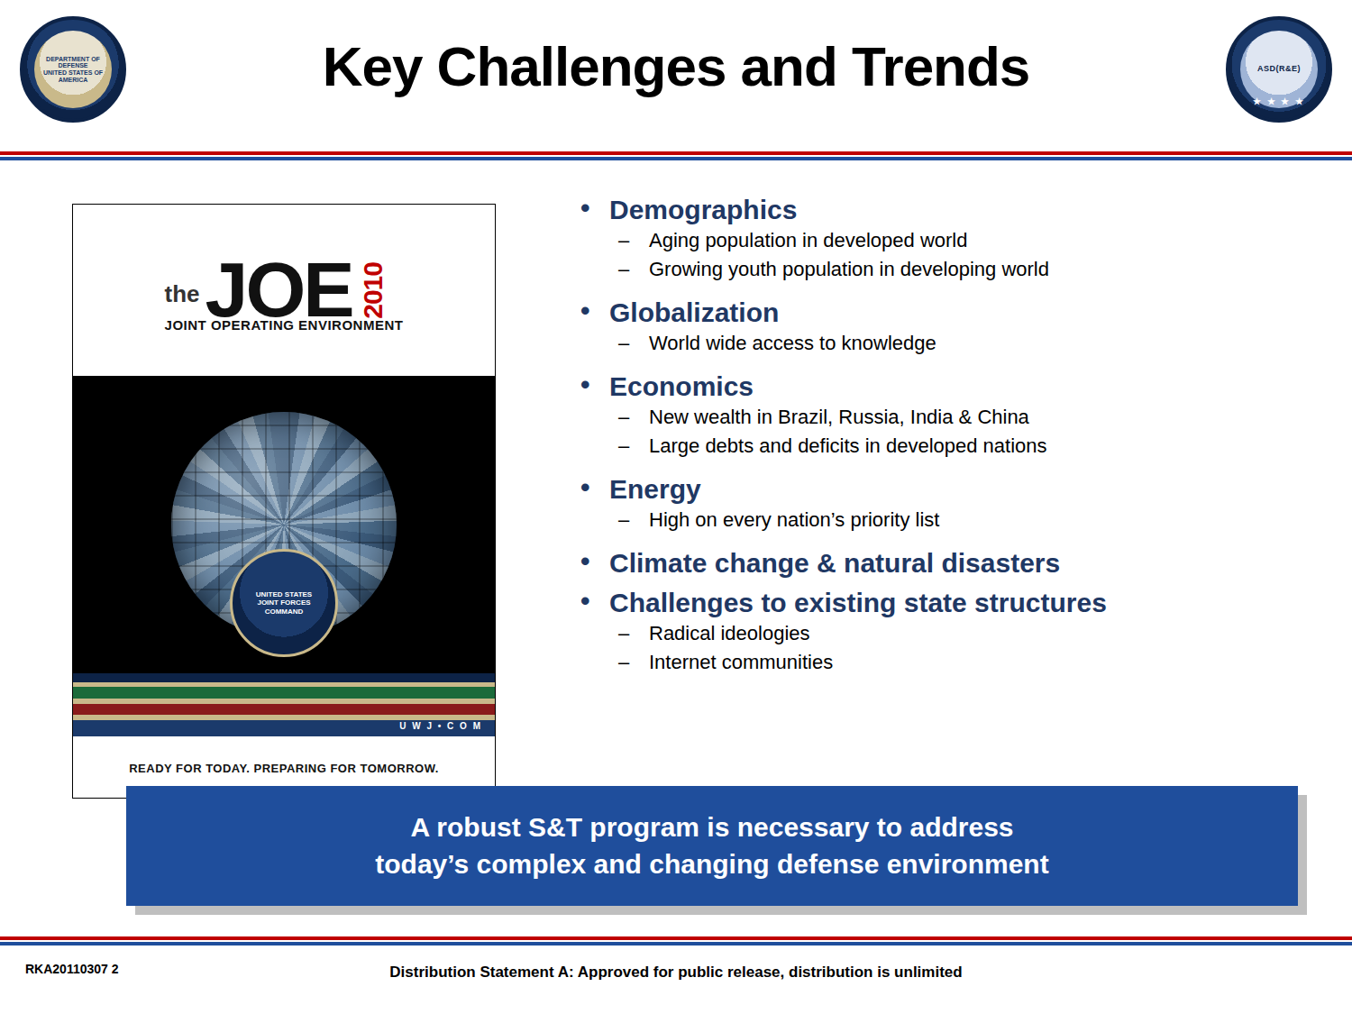DEPARTMENT OF DEFENSE
UNITED STATES OF AMERICA
Key Challenges and Trends
ASD(R&E)
★ ★ ★ ★
the JOE 2010
JOINT OPERATING ENVIRONMENT
UNITED STATES
JOINT FORCES
COMMAND
U W J • C O M
READY FOR TODAY. PREPARING FOR TOMORROW.
Demographics
Aging population in developed world
Growing youth population in developing world
Globalization
World wide access to knowledge
Economics
New wealth in Brazil, Russia, India & China
Large debts and deficits in developed nations
Energy
High on every nation’s priority list
Climate change & natural disasters
Challenges to existing state structures
Radical ideologies
Internet communities
A robust S&T program is necessary to address
today’s complex and changing defense environment
RKA20110307 2
Distribution Statement A: Approved for public release, distribution is unlimited